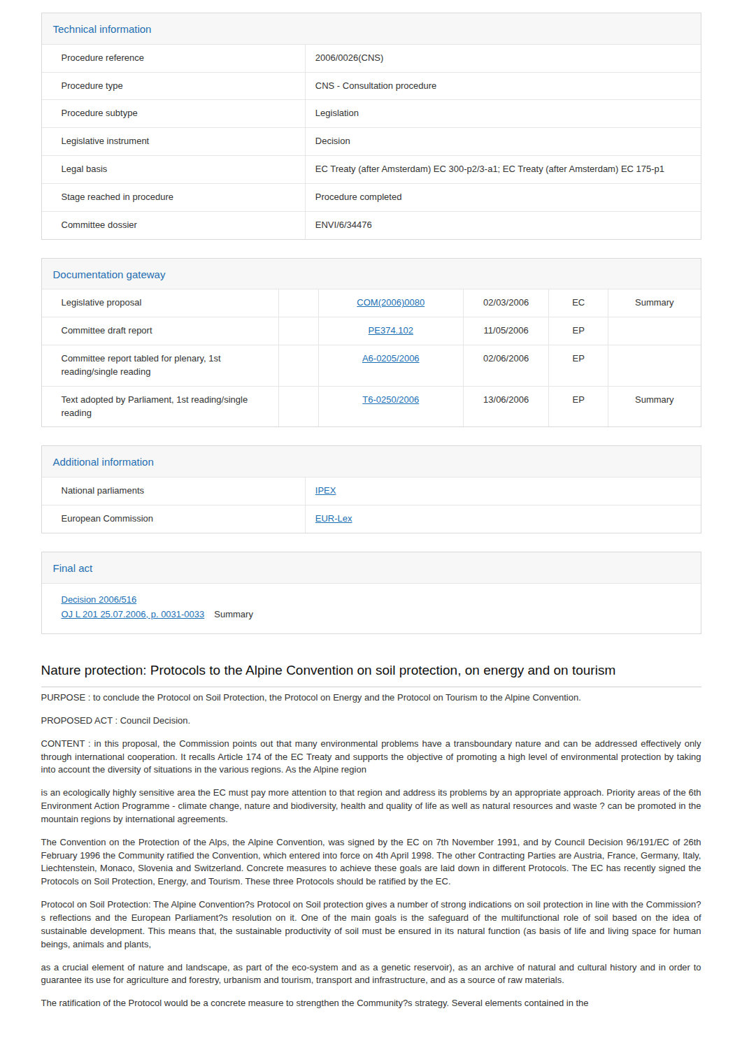Technical information
| Procedure reference | 2006/0026(CNS) |
| Procedure type | CNS - Consultation procedure |
| Procedure subtype | Legislation |
| Legislative instrument | Decision |
| Legal basis | EC Treaty (after Amsterdam) EC 300-p2/3-a1; EC Treaty (after Amsterdam) EC 175-p1 |
| Stage reached in procedure | Procedure completed |
| Committee dossier | ENVI/6/34476 |
Documentation gateway
| Legislative proposal | | COM(2006)0080 | 02/03/2006 | EC | Summary |
| Committee draft report | | PE374.102 | 11/05/2006 | EP | |
| Committee report tabled for plenary, 1st reading/single reading | | A6-0205/2006 | 02/06/2006 | EP | |
| Text adopted by Parliament, 1st reading/single reading | | T6-0250/2006 | 13/06/2006 | EP | Summary |
Additional information
| National parliaments | IPEX |
| European Commission | EUR-Lex |
Final act
Decision 2006/516
OJ L 201 25.07.2006, p. 0031-0033 Summary
Nature protection: Protocols to the Alpine Convention on soil protection, on energy and on tourism
PURPOSE : to conclude the Protocol on Soil Protection, the Protocol on Energy and the Protocol on Tourism to the Alpine Convention.
PROPOSED ACT : Council Decision.
CONTENT : in this proposal, the Commission points out that many environmental problems have a transboundary nature and can be addressed effectively only through international cooperation. It recalls Article 174 of the EC Treaty and supports the objective of promoting a high level of environmental protection by taking into account the diversity of situations in the various regions. As the Alpine region
is an ecologically highly sensitive area the EC must pay more attention to that region and address its problems by an appropriate approach. Priority areas of the 6th Environment Action Programme - climate change, nature and biodiversity, health and quality of life as well as natural resources and waste ? can be promoted in the mountain regions by international agreements.
The Convention on the Protection of the Alps, the Alpine Convention, was signed by the EC on 7th November 1991, and by Council Decision 96/191/EC of 26th February 1996 the Community ratified the Convention, which entered into force on 4th April 1998. The other Contracting Parties are Austria, France, Germany, Italy, Liechtenstein, Monaco, Slovenia and Switzerland. Concrete measures to achieve these goals are laid down in different Protocols. The EC has recently signed the Protocols on Soil Protection, Energy, and Tourism. These three Protocols should be ratified by the EC.
Protocol on Soil Protection: The Alpine Convention?s Protocol on Soil protection gives a number of strong indications on soil protection in line with the Commission?s reflections and the European Parliament?s resolution on it. One of the main goals is the safeguard of the multifunctional role of soil based on the idea of sustainable development. This means that, the sustainable productivity of soil must be ensured in its natural function (as basis of life and living space for human beings, animals and plants,
as a crucial element of nature and landscape, as part of the eco-system and as a genetic reservoir), as an archive of natural and cultural history and in order to guarantee its use for agriculture and forestry, urbanism and tourism, transport and infrastructure, and as a source of raw materials.
The ratification of the Protocol would be a concrete measure to strengthen the Community?s strategy. Several elements contained in the